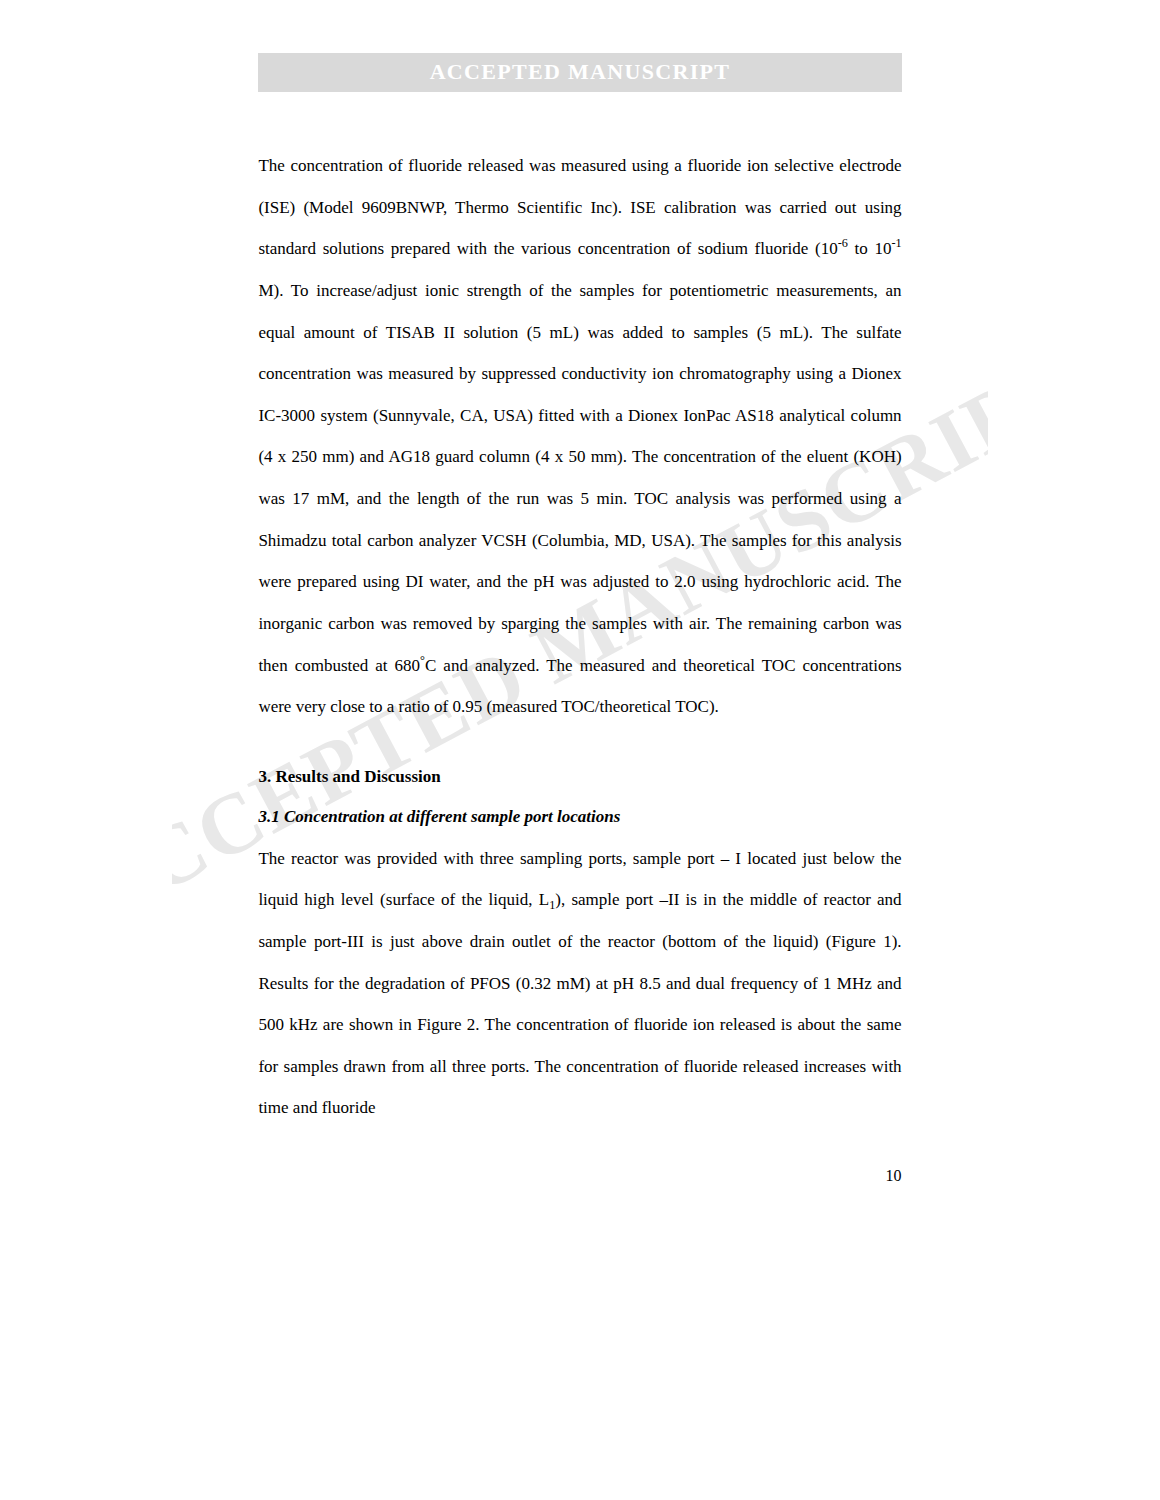ACCEPTED MANUSCRIPT
ACCEPTED MANUSCRIPT
The concentration of fluoride released was measured using a fluoride ion selective electrode (ISE) (Model 9609BNWP, Thermo Scientific Inc). ISE calibration was carried out using standard solutions prepared with the various concentration of sodium fluoride (10-6 to 10-1 M). To increase/adjust ionic strength of the samples for potentiometric measurements, an equal amount of TISAB II solution (5 mL) was added to samples (5 mL). The sulfate concentration was measured by suppressed conductivity ion chromatography using a Dionex IC-3000 system (Sunnyvale, CA, USA) fitted with a Dionex IonPac AS18 analytical column (4 x 250 mm) and AG18 guard column (4 x 50 mm). The concentration of the eluent (KOH) was 17 mM, and the length of the run was 5 min. TOC analysis was performed using a Shimadzu total carbon analyzer VCSH (Columbia, MD, USA). The samples for this analysis were prepared using DI water, and the pH was adjusted to 2.0 using hydrochloric acid. The inorganic carbon was removed by sparging the samples with air. The remaining carbon was then combusted at 680°C and analyzed. The measured and theoretical TOC concentrations were very close to a ratio of 0.95 (measured TOC/theoretical TOC).
3. Results and Discussion
3.1 Concentration at different sample port locations
The reactor was provided with three sampling ports, sample port – I located just below the liquid high level (surface of the liquid, L1), sample port –II is in the middle of reactor and sample port-III is just above drain outlet of the reactor (bottom of the liquid) (Figure 1). Results for the degradation of PFOS (0.32 mM) at pH 8.5 and dual frequency of 1 MHz and 500 kHz are shown in Figure 2. The concentration of fluoride ion released is about the same for samples drawn from all three ports. The concentration of fluoride released increases with time and fluoride
10